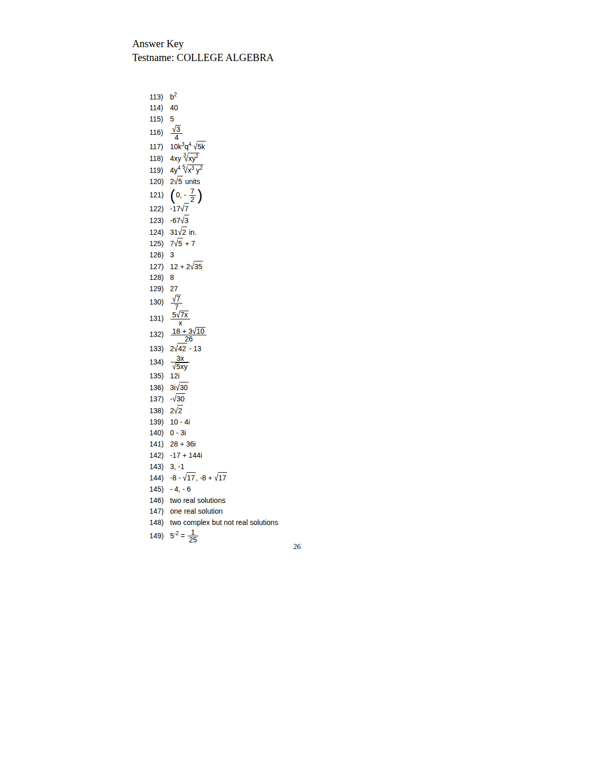Answer Key
Testname: COLLEGE ALGEBRA
113) b2
114) 40
115) 5
116) √34
117) 10k3q4 √5k
118) 4xy 3√xy2
119) 4y4 5√x3 y2
120) 2√5 units
121) (0, - 72)
122) -17√7
123) -67√3
124) 31√2 in.
125) 7√5 + 7
126) 3
127) 12 + 2√35
128) 8
129) 27
130) √77
131) 5√7x x
132) 18 + 3√1026
133) 2√42 - 13
134) 3x√5xy
135) 12i
136) 3i√30
137) -√30
138) 2√2
139) 10 - 4i
140) 0 - 3i
141) 28 + 36i
142) -17 + 144i
143) 3, -1
144) -8 - √17, -8 + √17
145) - 4, - 6
146) two real solutions
147) one real solution
148) two complex but not real solutions
149) 5-2 = 125
26